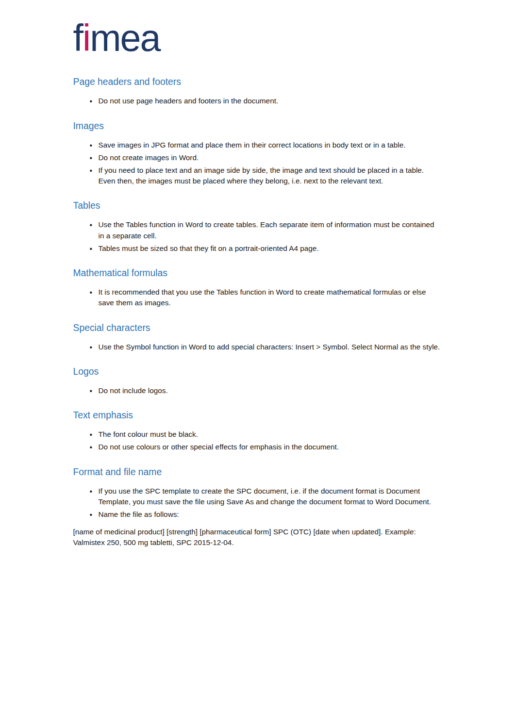fimea
Page headers and footers
Do not use page headers and footers in the document.
Images
Save images in JPG format and place them in their correct locations in body text or in a table.
Do not create images in Word.
If you need to place text and an image side by side, the image and text should be placed in a table. Even then, the images must be placed where they belong, i.e. next to the relevant text.
Tables
Use the Tables function in Word to create tables. Each separate item of information must be contained in a separate cell.
Tables must be sized so that they fit on a portrait-oriented A4 page.
Mathematical formulas
It is recommended that you use the Tables function in Word to create mathematical formulas or else save them as images.
Special characters
Use the Symbol function in Word to add special characters: Insert > Symbol. Select Normal as the style.
Logos
Do not include logos.
Text emphasis
The font colour must be black.
Do not use colours or other special effects for emphasis in the document.
Format and file name
If you use the SPC template to create the SPC document, i.e. if the document format is Document Template, you must save the file using Save As and change the document format to Word Document.
Name the file as follows:
[name of medicinal product] [strength] [pharmaceutical form] SPC (OTC) [date when updated]. Example: Valmistex 250, 500 mg tabletti, SPC 2015-12-04.